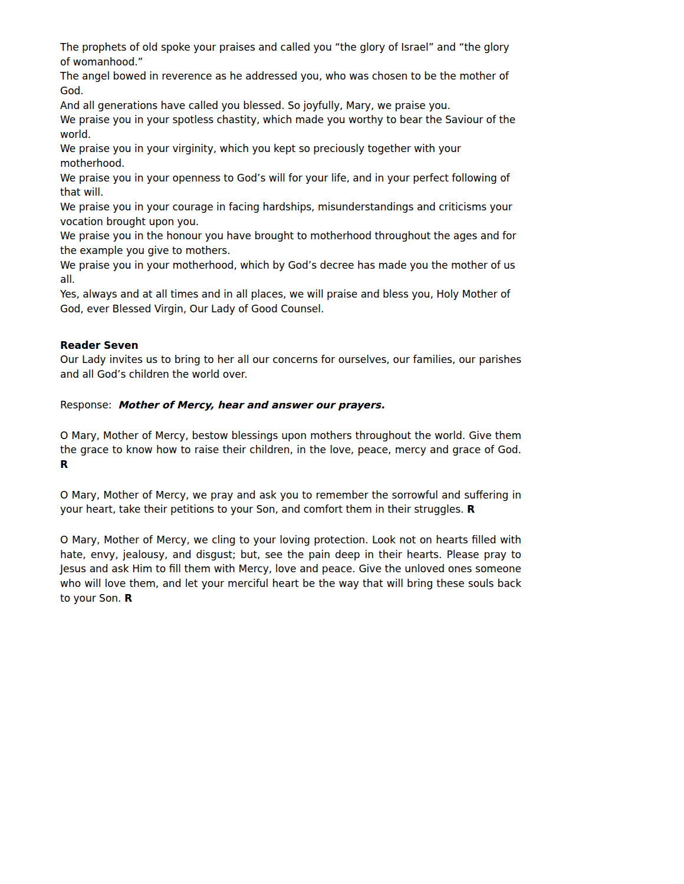The prophets of old spoke your praises and called you “the glory of Israel” and “the glory of womanhood.”
The angel bowed in reverence as he addressed you, who was chosen to be the mother of God.
And all generations have called you blessed. So joyfully, Mary, we praise you.
We praise you in your spotless chastity, which made you worthy to bear the Saviour of the world.
We praise you in your virginity, which you kept so preciously together with your motherhood.
We praise you in your openness to God’s will for your life, and in your perfect following of that will.
We praise you in your courage in facing hardships, misunderstandings and criticisms your vocation brought upon you.
We praise you in the honour you have brought to motherhood throughout the ages and for the example you give to mothers.
We praise you in your motherhood, which by God’s decree has made you the mother of us all.
Yes, always and at all times and in all places, we will praise and bless you, Holy Mother of God, ever Blessed Virgin, Our Lady of Good Counsel.
Reader Seven
Our Lady invites us to bring to her all our concerns for ourselves, our families, our parishes and all God’s children the world over.
Response: Mother of Mercy, hear and answer our prayers.
O Mary, Mother of Mercy, bestow blessings upon mothers throughout the world. Give them the grace to know how to raise their children, in the love, peace, mercy and grace of God. R
O Mary, Mother of Mercy, we pray and ask you to remember the sorrowful and suffering in your heart, take their petitions to your Son, and comfort them in their struggles. R
O Mary, Mother of Mercy, we cling to your loving protection. Look not on hearts filled with hate, envy, jealousy, and disgust; but, see the pain deep in their hearts. Please pray to Jesus and ask Him to fill them with Mercy, love and peace. Give the unloved ones someone who will love them, and let your merciful heart be the way that will bring these souls back to your Son. R